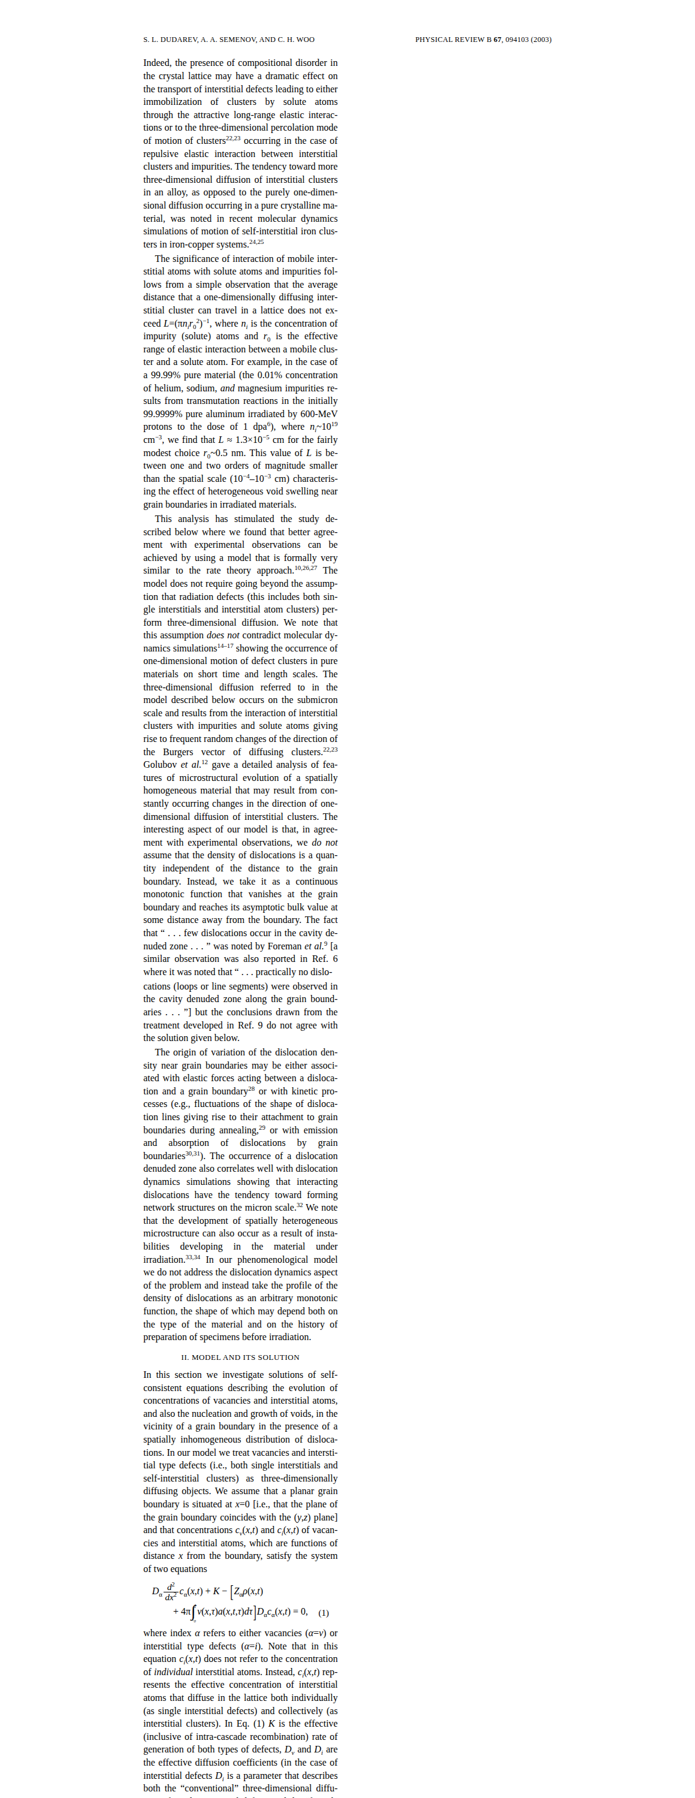S. L. Dudarev, A. A. Semenov, and C. H. Woo Physical Review B 67, 094103 (2003)
Indeed, the presence of compositional disorder in the crystal lattice may have a dramatic effect on the transport of interstitial defects leading to either immobilization of clusters by solute atoms through the attractive long-range elastic interactions or to the three-dimensional percolation mode of motion of clusters22,23 occurring in the case of repulsive elastic interaction between interstitial clusters and impurities. The tendency toward more three-dimensional diffusion of interstitial clusters in an alloy, as opposed to the purely one-dimensional diffusion occurring in a pure crystalline material, was noted in recent molecular dynamics simulations of motion of self-interstitial iron clusters in iron-copper systems.24,25
The significance of interaction of mobile interstitial atoms with solute atoms and impurities follows from a simple observation that the average distance that a one-dimensionally diffusing interstitial cluster can travel in a lattice does not exceed L=(πnir02)−1, where ni is the concentration of impurity (solute) atoms and r0 is the effective range of elastic interaction between a mobile cluster and a solute atom. For example, in the case of a 99.99% pure material (the 0.01% concentration of helium, sodium, and magnesium impurities results from transmutation reactions in the initially 99.9999% pure aluminum irradiated by 600-MeV protons to the dose of 1 dpa6), where ni~1019 cm−3, we find that L ≈ 1.3×10−5 cm for the fairly modest choice r0~0.5 nm. This value of L is between one and two orders of magnitude smaller than the spatial scale (10−4–10−3 cm) characterising the effect of heterogeneous void swelling near grain boundaries in irradiated materials.
This analysis has stimulated the study described below where we found that better agreement with experimental observations can be achieved by using a model that is formally very similar to the rate theory approach.10,26,27 The model does not require going beyond the assumption that radiation defects (this includes both single interstitials and interstitial atom clusters) perform three-dimensional diffusion. We note that this assumption does not contradict molecular dynamics simulations14–17 showing the occurrence of one-dimensional motion of defect clusters in pure materials on short time and length scales. The three-dimensional diffusion referred to in the model described below occurs on the submicron scale and results from the interaction of interstitial clusters with impurities and solute atoms giving rise to frequent random changes of the direction of the Burgers vector of diffusing clusters.22,23 Golubov et al.12 gave a detailed analysis of features of microstructural evolution of a spatially homogeneous material that may result from constantly occurring changes in the direction of one-dimensional diffusion of interstitial clusters. The interesting aspect of our model is that, in agreement with experimental observations, we do not assume that the density of dislocations is a quantity independent of the distance to the grain boundary. Instead, we take it as a continuous monotonic function that vanishes at the grain boundary and reaches its asymptotic bulk value at some distance away from the boundary. The fact that “ . . . few dislocations occur in the cavity denuded zone . . . ” was noted by Foreman et al.9 [a similar observation was also reported in Ref. 6 where it was noted that “ . . . practically no dislo-
cations (loops or line segments) were observed in the cavity denuded zone along the grain boundaries . . . ”] but the conclusions drawn from the treatment developed in Ref. 9 do not agree with the solution given below.
The origin of variation of the dislocation density near grain boundaries may be either associated with elastic forces acting between a dislocation and a grain boundary28 or with kinetic processes (e.g., fluctuations of the shape of dislocation lines giving rise to their attachment to grain boundaries during annealing,29 or with emission and absorption of dislocations by grain boundaries30,31). The occurrence of a dislocation denuded zone also correlates well with dislocation dynamics simulations showing that interacting dislocations have the tendency toward forming network structures on the micron scale.32 We note that the development of spatially heterogeneous microstructure can also occur as a result of instabilities developing in the material under irradiation.33,34 In our phenomenological model we do not address the dislocation dynamics aspect of the problem and instead take the profile of the density of dislocations as an arbitrary monotonic function, the shape of which may depend both on the type of the material and on the history of preparation of specimens before irradiation.
II. Model and its solution
In this section we investigate solutions of self-consistent equations describing the evolution of concentrations of vacancies and interstitial atoms, and also the nucleation and growth of voids, in the vicinity of a grain boundary in the presence of a spatially inhomogeneous distribution of dislocations. In our model we treat vacancies and interstitial type defects (i.e., both single interstitials and self-interstitial clusters) as three-dimensionally diffusing objects. We assume that a planar grain boundary is situated at x=0 [i.e., that the plane of the grain boundary coincides with the (y,z) plane] and that concentrations cv(x,t) and ci(x,t) of vacancies and interstitial atoms, which are functions of distance x from the boundary, satisfy the system of two equations
Dαd2 dx2 cα(x,t) + K − [Zαρ(x,t) + 4π∫tt0 ν(x,τ)a(x,t,τ)dτ] Dαcα(x,t) = 0, (1)
where index α refers to either vacancies (α=v) or interstitial type defects (α=i). Note that in this equation ci(x,t) does not refer to the concentration of individual interstitial atoms. Instead, ci(x,t) represents the effective concentration of interstitial atoms that diffuse in the lattice both individually (as single interstitial defects) and collectively (as interstitial clusters). In Eq. (1) K is the effective (inclusive of intra-cascade recombination) rate of generation of both types of defects, Dv and Di are the effective diffusion coefficients (in the case of interstitial defects Di is a parameter that describes both the “conventional” three-dimensional diffusion of single interstitial defects and the “forced” three-dimensional diffusion of clusters of interstitial atoms result-
094103-2